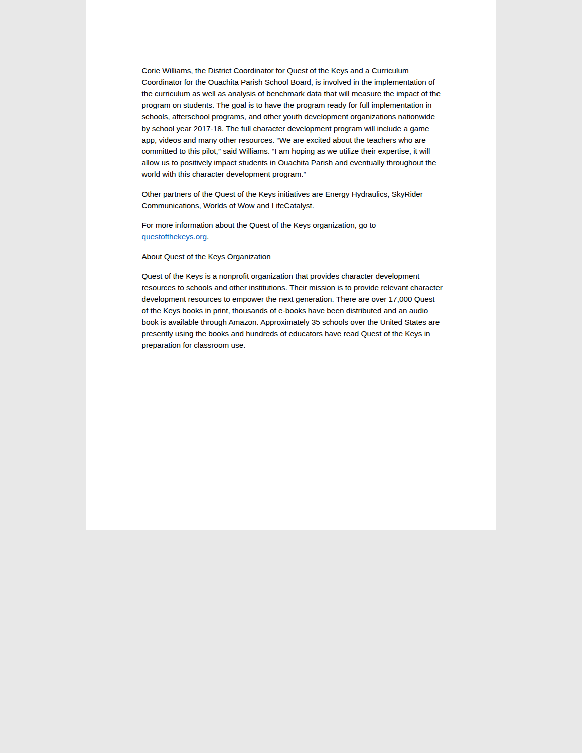Corie Williams, the District Coordinator for Quest of the Keys and a Curriculum Coordinator for the Ouachita Parish School Board, is involved in the implementation of the curriculum as well as analysis of benchmark data that will measure the impact of the program on students. The goal is to have the program ready for full implementation in schools, afterschool programs, and other youth development organizations nationwide by school year 2017-18. The full character development program will include a game app, videos and many other resources. “We are excited about the teachers who are committed to this pilot,” said Williams. “I am hoping as we utilize their expertise, it will allow us to positively impact students in Ouachita Parish and eventually throughout the world with this character development program.”
Other partners of the Quest of the Keys initiatives are Energy Hydraulics, SkyRider Communications, Worlds of Wow and LifeCatalyst.
For more information about the Quest of the Keys organization, go to questofthekeys.org.
About Quest of the Keys Organization
Quest of the Keys is a nonprofit organization that provides character development resources to schools and other institutions. Their mission is to provide relevant character development resources to empower the next generation. There are over 17,000 Quest of the Keys books in print, thousands of e-books have been distributed and an audio book is available through Amazon. Approximately 35 schools over the United States are presently using the books and hundreds of educators have read Quest of the Keys in preparation for classroom use.